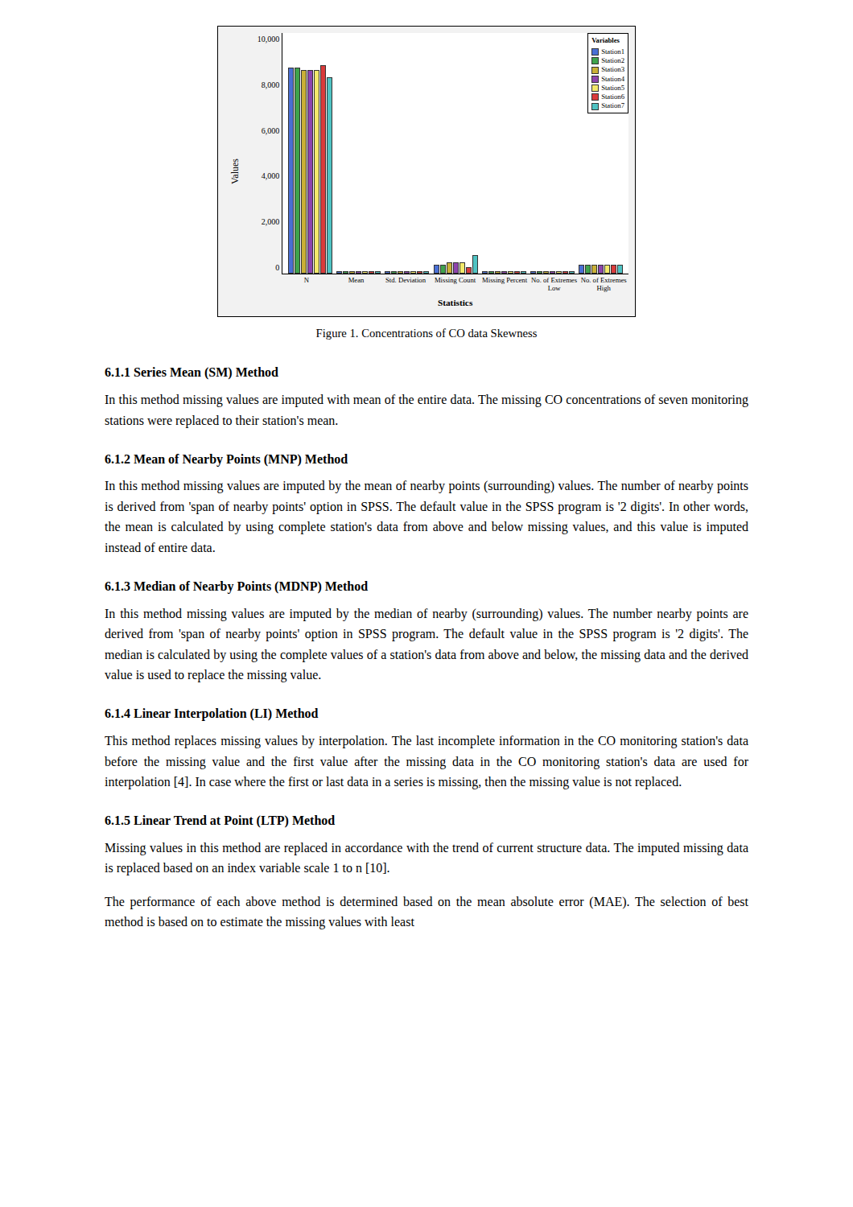Variables
Station1
Station2
Station3
Station4
Station5
Station6
Station7
Values
10,000 8,000 6,000 4,000 2,000 0
N Mean Std. Deviation Missing Count Missing Percent No. of Extremes Low No. of Extremes High
Statistics
Figure 1. Concentrations of CO data Skewness
6.1.1 Series Mean (SM) Method
In this method missing values are imputed with mean of the entire data. The missing CO concentrations of seven monitoring stations were replaced to their station's mean.
6.1.2 Mean of Nearby Points (MNP) Method
In this method missing values are imputed by the mean of nearby points (surrounding) values. The number of nearby points is derived from 'span of nearby points' option in SPSS. The default value in the SPSS program is '2 digits'. In other words, the mean is calculated by using complete station's data from above and below missing values, and this value is imputed instead of entire data.
6.1.3 Median of Nearby Points (MDNP) Method
In this method missing values are imputed by the median of nearby (surrounding) values. The number nearby points are derived from 'span of nearby points' option in SPSS program. The default value in the SPSS program is '2 digits'. The median is calculated by using the complete values of a station's data from above and below, the missing data and the derived value is used to replace the missing value.
6.1.4 Linear Interpolation (LI) Method
This method replaces missing values by interpolation. The last incomplete information in the CO monitoring station's data before the missing value and the first value after the missing data in the CO monitoring station's data are used for interpolation [4]. In case where the first or last data in a series is missing, then the missing value is not replaced.
6.1.5 Linear Trend at Point (LTP) Method
Missing values in this method are replaced in accordance with the trend of current structure data. The imputed missing data is replaced based on an index variable scale 1 to n [10].
The performance of each above method is determined based on the mean absolute error (MAE). The selection of best method is based on to estimate the missing values with least